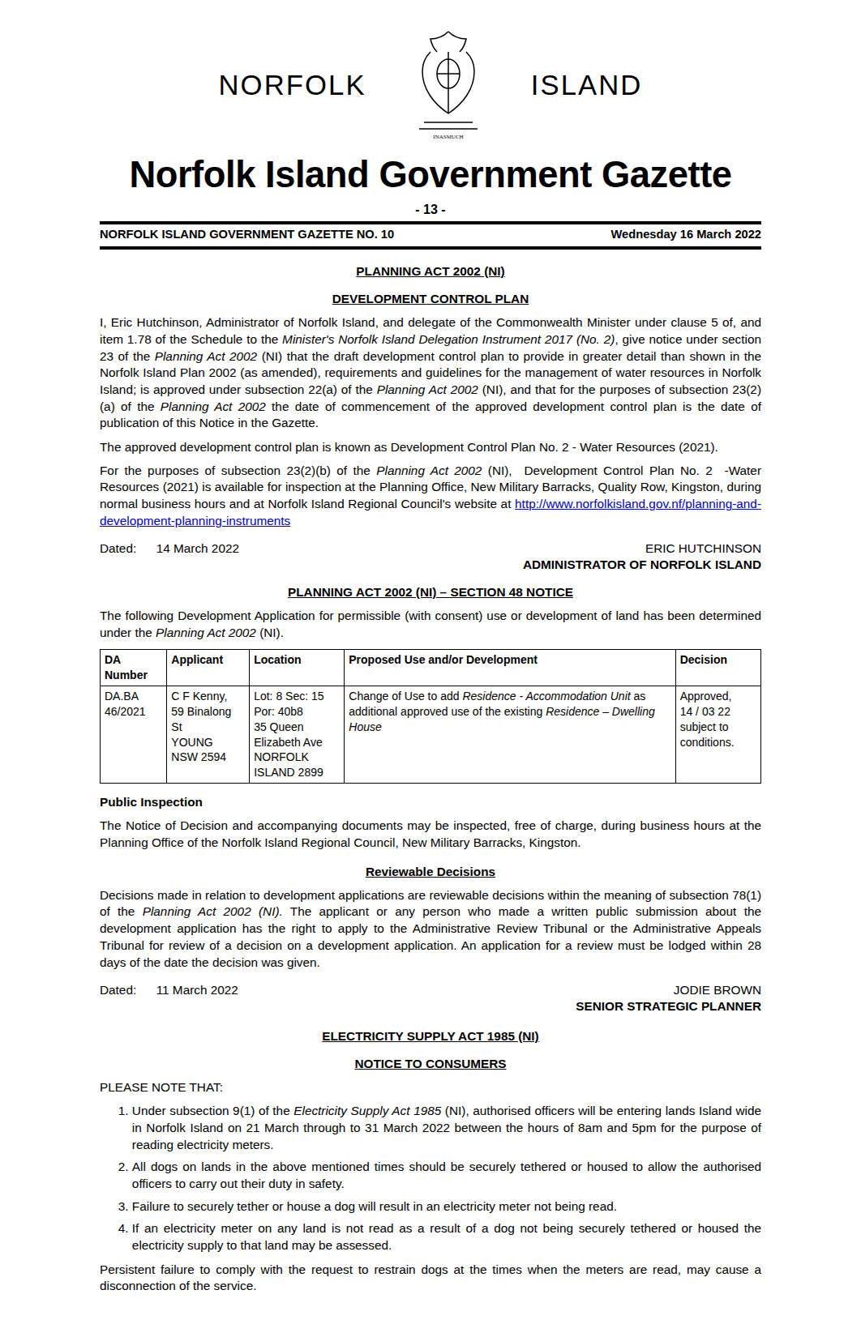NORFOLK ISLAND
Norfolk Island Government Gazette
- 13 -
NORFOLK ISLAND GOVERNMENT GAZETTE NO. 10 Wednesday 16 March 2022
PLANNING ACT 2002 (NI)
DEVELOPMENT CONTROL PLAN
I, Eric Hutchinson, Administrator of Norfolk Island, and delegate of the Commonwealth Minister under clause 5 of, and item 1.78 of the Schedule to the Minister's Norfolk Island Delegation Instrument 2017 (No. 2), give notice under section 23 of the Planning Act 2002 (NI) that the draft development control plan to provide in greater detail than shown in the Norfolk Island Plan 2002 (as amended), requirements and guidelines for the management of water resources in Norfolk Island; is approved under subsection 22(a) of the Planning Act 2002 (NI), and that for the purposes of subsection 23(2)(a) of the Planning Act 2002 the date of commencement of the approved development control plan is the date of publication of this Notice in the Gazette.
The approved development control plan is known as Development Control Plan No. 2 - Water Resources (2021).
For the purposes of subsection 23(2)(b) of the Planning Act 2002 (NI), Development Control Plan No. 2 -Water Resources (2021) is available for inspection at the Planning Office, New Military Barracks, Quality Row, Kingston, during normal business hours and at Norfolk Island Regional Council's website at http://www.norfolkisland.gov.nf/planning-and-development-planning-instruments
Dated: 14 March 2022
ERIC HUTCHINSON ADMINISTRATOR OF NORFOLK ISLAND
PLANNING ACT 2002 (NI) – SECTION 48 NOTICE
The following Development Application for permissible (with consent) use or development of land has been determined under the Planning Act 2002 (NI).
| DA Number | Applicant | Location | Proposed Use and/or Development | Decision |
| --- | --- | --- | --- | --- |
| DA.BA 46/2021 | C F Kenny, 59 Binalong St YOUNG NSW 2594 | Lot: 8 Sec: 15 Por: 40b8 35 Queen Elizabeth Ave NORFOLK ISLAND 2899 | Change of Use to add Residence - Accommodation Unit as additional approved use of the existing Residence – Dwelling House | Approved, 14 / 03 22 subject to conditions. |
Public Inspection
The Notice of Decision and accompanying documents may be inspected, free of charge, during business hours at the Planning Office of the Norfolk Island Regional Council, New Military Barracks, Kingston.
Reviewable Decisions
Decisions made in relation to development applications are reviewable decisions within the meaning of subsection 78(1) of the Planning Act 2002 (NI). The applicant or any person who made a written public submission about the development application has the right to apply to the Administrative Review Tribunal or the Administrative Appeals Tribunal for review of a decision on a development application. An application for a review must be lodged within 28 days of the date the decision was given.
Dated: 11 March 2022
JODIE BROWN SENIOR STRATEGIC PLANNER
ELECTRICITY SUPPLY ACT 1985 (NI)
NOTICE TO CONSUMERS
PLEASE NOTE THAT:
Under subsection 9(1) of the Electricity Supply Act 1985 (NI), authorised officers will be entering lands Island wide in Norfolk Island on 21 March through to 31 March 2022 between the hours of 8am and 5pm for the purpose of reading electricity meters.
All dogs on lands in the above mentioned times should be securely tethered or housed to allow the authorised officers to carry out their duty in safety.
Failure to securely tether or house a dog will result in an electricity meter not being read.
If an electricity meter on any land is not read as a result of a dog not being securely tethered or housed the electricity supply to that land may be assessed.
Persistent failure to comply with the request to restrain dogs at the times when the meters are read, may cause a disconnection of the service.